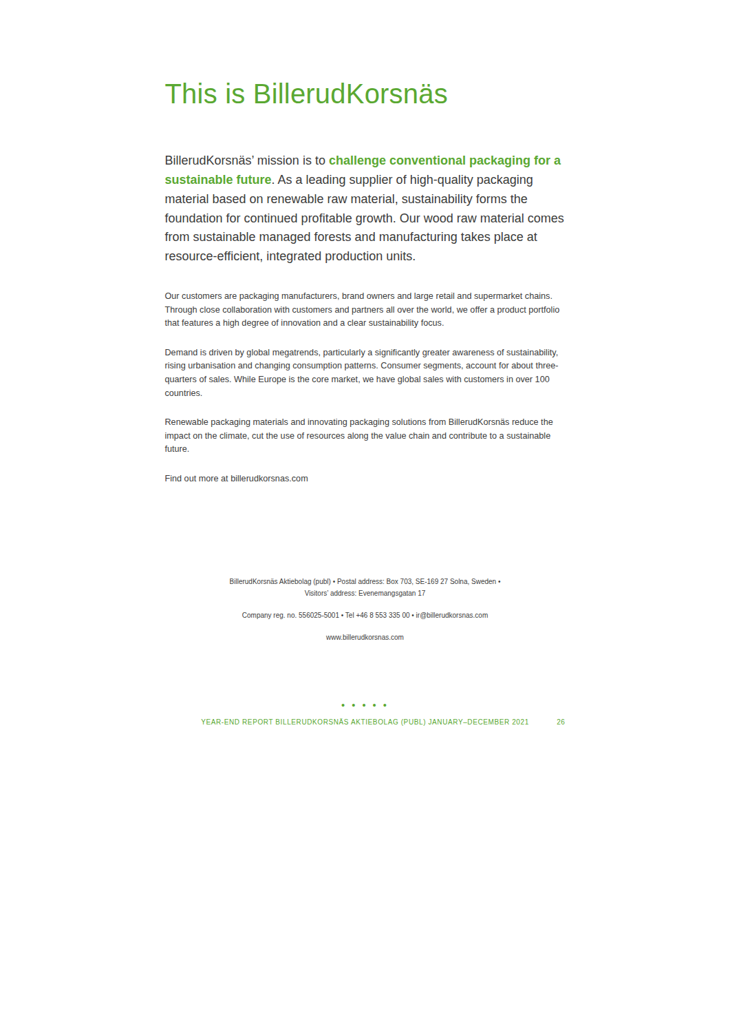This is BillerudKorsnäs
BillerudKorsnäs’ mission is to challenge conventional packaging for a sustainable future. As a leading supplier of high-quality packaging material based on renewable raw material, sustainability forms the foundation for continued profitable growth. Our wood raw material comes from sustainable managed forests and manufacturing takes place at resource-efficient, integrated production units.
Our customers are packaging manufacturers, brand owners and large retail and supermarket chains. Through close collaboration with customers and partners all over the world, we offer a product portfolio that features a high degree of innovation and a clear sustainability focus.
Demand is driven by global megatrends, particularly a significantly greater awareness of sustainability, rising urbanisation and changing consumption patterns. Consumer segments, account for about three-quarters of sales. While Europe is the core market, we have global sales with customers in over 100 countries.
Renewable packaging materials and innovating packaging solutions from BillerudKorsnäs reduce the impact on the climate, cut the use of resources along the value chain and contribute to a sustainable future.
Find out more at billerudkorsnas.com
BillerudKorsnäs Aktiebolag (publ) • Postal address: Box 703, SE-169 27 Solna, Sweden •
Visitors’ address: Evenemangsgatan 17
Company reg. no. 556025-5001 • Tel +46 8 553 335 00 • ir@billerudkorsnas.com
www.billerudkorsnas.com
• • • • •
YEAR-END REPORT BILLERUDKORSNÄS AKTIEBOLAG (PUBL) JANUARY–DECEMBER 2021 26